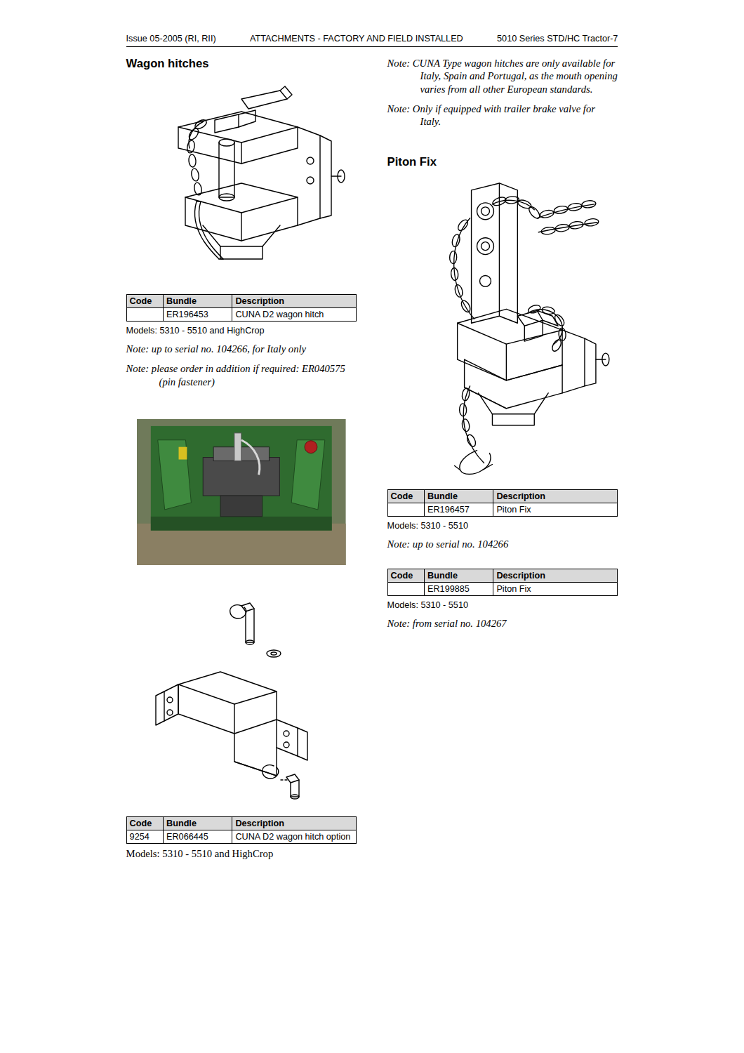Issue 05-2005 (RI, RII)
ATTACHMENTS - FACTORY AND FIELD INSTALLED
5010 Series STD/HC Tractor-7
Wagon hitches
| Code | Bundle | Description |
| --- | --- | --- |
| | ER196453 | CUNA D2 wagon hitch |
Models: 5310 - 5510 and HighCrop
Note: up to serial no. 104266, for Italy only
Note: please order in addition if required: ER040575 (pin fastener)
| Code | Bundle | Description |
| --- | --- | --- |
| 9254 | ER066445 | CUNA D2 wagon hitch option |
Models: 5310 - 5510 and HighCrop
Note: CUNA Type wagon hitches are only available for Italy, Spain and Portugal, as the mouth opening varies from all other European standards.
Note: Only if equipped with trailer brake valve for Italy.
Piton Fix
| Code | Bundle | Description |
| --- | --- | --- |
| | ER196457 | Piton Fix |
Models: 5310 - 5510
Note: up to serial no. 104266
| Code | Bundle | Description |
| --- | --- | --- |
| | ER199885 | Piton Fix |
Models: 5310 - 5510
Note: from serial no. 104267